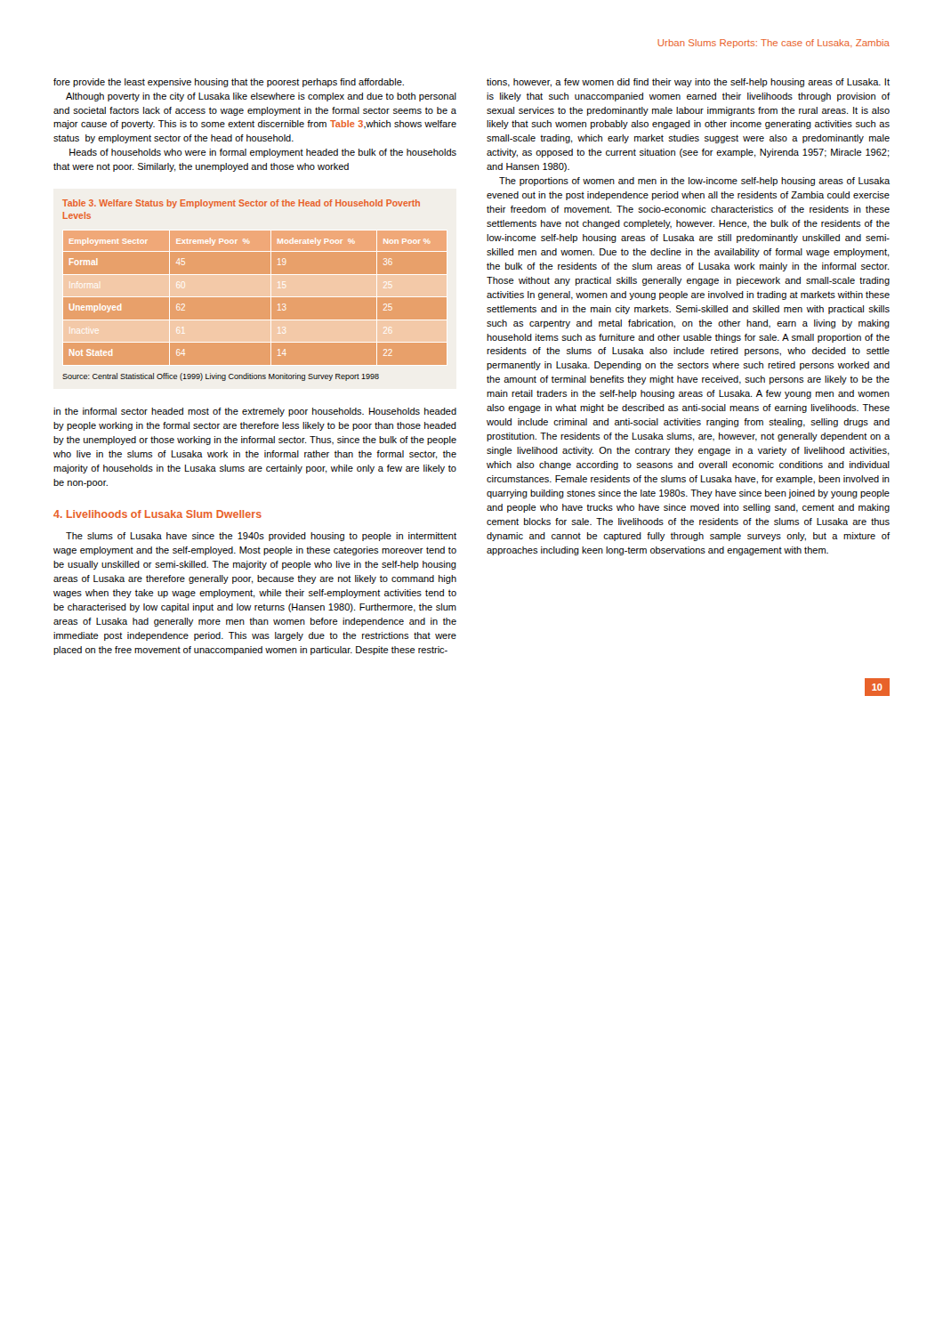Urban Slums Reports: The case of Lusaka, Zambia
fore provide the least expensive housing that the poorest perhaps find affordable.
Although poverty in the city of Lusaka like elsewhere is complex and due to both personal and societal factors lack of access to wage employment in the formal sector seems to be a major cause of poverty. This is to some extent discernible from Table 3,which shows welfare status by employment sector of the head of household.
Heads of households who were in formal employment headed the bulk of the households that were not poor. Similarly, the unemployed and those who worked
Table 3. Welfare Status by Employment Sector of the Head of Household Poverth Levels
| Employment Sector | Extremely Poor % | Moderately Poor % | Non Poor % |
| --- | --- | --- | --- |
| Formal | 45 | 19 | 36 |
| Informal | 60 | 15 | 25 |
| Unemployed | 62 | 13 | 25 |
| Inactive | 61 | 13 | 26 |
| Not Stated | 64 | 14 | 22 |
Source: Central Statistical Office (1999) Living Conditions Monitoring Survey Report 1998
in the informal sector headed most of the extremely poor households. Households headed by people working in the formal sector are therefore less likely to be poor than those headed by the unemployed or those working in the informal sector. Thus, since the bulk of the people who live in the slums of Lusaka work in the informal rather than the formal sector, the majority of households in the Lusaka slums are certainly poor, while only a few are likely to be non-poor.
4. Livelihoods of Lusaka Slum Dwellers
The slums of Lusaka have since the 1940s provided housing to people in intermittent wage employment and the self-employed. Most people in these categories moreover tend to be usually unskilled or semi-skilled. The majority of people who live in the self-help housing areas of Lusaka are therefore generally poor, because they are not likely to command high wages when they take up wage employment, while their self-employment activities tend to be characterised by low capital input and low returns (Hansen 1980). Furthermore, the slum areas of Lusaka had generally more men than women before independence and in the immediate post independence period. This was largely due to the restrictions that were placed on the free movement of unaccompanied women in particular. Despite these restric-
tions, however, a few women did find their way into the self-help housing areas of Lusaka. It is likely that such unaccompanied women earned their livelihoods through provision of sexual services to the predominantly male labour immigrants from the rural areas. It is also likely that such women probably also engaged in other income generating activities such as small-scale trading, which early market studies suggest were also a predominantly male activity, as opposed to the current situation (see for example, Nyirenda 1957; Miracle 1962; and Hansen 1980).
The proportions of women and men in the low-income self-help housing areas of Lusaka evened out in the post independence period when all the residents of Zambia could exercise their freedom of movement. The socio-economic characteristics of the residents in these settlements have not changed completely, however. Hence, the bulk of the residents of the low-income self-help housing areas of Lusaka are still predominantly unskilled and semi-skilled men and women. Due to the decline in the availability of formal wage employment, the bulk of the residents of the slum areas of Lusaka work mainly in the informal sector. Those without any practical skills generally engage in piecework and small-scale trading activities In general, women and young people are involved in trading at markets within these settlements and in the main city markets. Semi-skilled and skilled men with practical skills such as carpentry and metal fabrication, on the other hand, earn a living by making household items such as furniture and other usable things for sale. A small proportion of the residents of the slums of Lusaka also include retired persons, who decided to settle permanently in Lusaka. Depending on the sectors where such retired persons worked and the amount of terminal benefits they might have received, such persons are likely to be the main retail traders in the self-help housing areas of Lusaka. A few young men and women also engage in what might be described as anti-social means of earning livelihoods. These would include criminal and anti-social activities ranging from stealing, selling drugs and prostitution. The residents of the Lusaka slums, are, however, not generally dependent on a single livelihood activity. On the contrary they engage in a variety of livelihood activities, which also change according to seasons and overall economic conditions and individual circumstances. Female residents of the slums of Lusaka have, for example, been involved in quarrying building stones since the late 1980s. They have since been joined by young people and people who have trucks who have since moved into selling sand, cement and making cement blocks for sale. The livelihoods of the residents of the slums of Lusaka are thus dynamic and cannot be captured fully through sample surveys only, but a mixture of approaches including keen long-term observations and engagement with them.
10